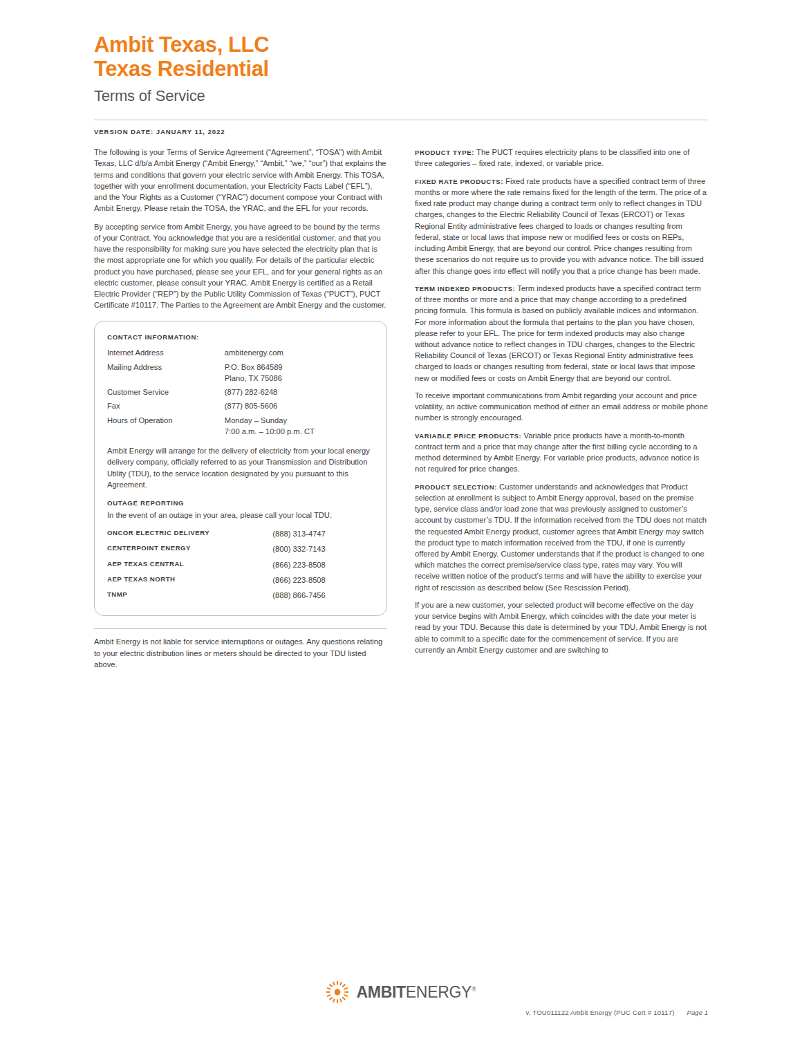Ambit Texas, LLCTexas Residential
Terms of Service
Version Date: January 11, 2022
The following is your Terms of Service Agreement (“Agreement”, “TOSA”) with Ambit Texas, LLC d/b/a Ambit Energy (“Ambit Energy,” “Ambit,” “we,” “our”) that explains the terms and conditions that govern your electric service with Ambit Energy. This TOSA, together with your enrollment documentation, your Electricity Facts Label (“EFL”), and the Your Rights as a Customer (“YRAC”) document compose your Contract with Ambit Energy. Please retain the TOSA, the YRAC, and the EFL for your records.
By accepting service from Ambit Energy, you have agreed to be bound by the terms of your Contract. You acknowledge that you are a residential customer, and that you have the responsibility for making sure you have selected the electricity plan that is the most appropriate one for which you qualify. For details of the particular electric product you have purchased, please see your EFL, and for your general rights as an electric customer, please consult your YRAC. Ambit Energy is certified as a Retail Electric Provider (“REP”) by the Public Utility Commission of Texas (“PUCT”), PUCT Certificate #10117. The Parties to the Agreement are Ambit Energy and the customer.
Contact Information:
| Internet Address | ambitenergy.com |
| Mailing Address | P.O. Box 864589 Plano, TX 75086 |
| Customer Service | (877) 282-6248 |
| Fax | (877) 805-5606 |
| Hours of Operation | Monday – Sunday 7:00 a.m. – 10:00 p.m. CT |
Ambit Energy will arrange for the delivery of electricity from your local energy delivery company, officially referred to as your Transmission and Distribution Utility (TDU), to the service location designated by you pursuant to this Agreement.
Outage Reporting
In the event of an outage in your area, please call your local TDU.
| Oncor Electric Delivery | (888) 313-4747 |
| Centerpoint Energy | (800) 332-7143 |
| AEP Texas Central | (866) 223-8508 |
| AEP Texas North | (866) 223-8508 |
| TNMP | (888) 866-7456 |
Ambit Energy is not liable for service interruptions or outages. Any questions relating to your electric distribution lines or meters should be directed to your TDU listed above.
Product Type: The PUCT requires electricity plans to be classified into one of three categories – fixed rate, indexed, or variable price.
Fixed Rate Products: Fixed rate products have a specified contract term of three months or more where the rate remains fixed for the length of the term. The price of a fixed rate product may change during a contract term only to reflect changes in TDU charges, changes to the Electric Reliability Council of Texas (ERCOT) or Texas Regional Entity administrative fees charged to loads or changes resulting from federal, state or local laws that impose new or modified fees or costs on REPs, including Ambit Energy, that are beyond our control. Price changes resulting from these scenarios do not require us to provide you with advance notice. The bill issued after this change goes into effect will notify you that a price change has been made.
Term Indexed Products: Term indexed products have a specified contract term of three months or more and a price that may change according to a predefined pricing formula. This formula is based on publicly available indices and information. For more information about the formula that pertains to the plan you have chosen, please refer to your EFL. The price for term indexed products may also change without advance notice to reflect changes in TDU charges, changes to the Electric Reliability Council of Texas (ERCOT) or Texas Regional Entity administrative fees charged to loads or changes resulting from federal, state or local laws that impose new or modified fees or costs on Ambit Energy that are beyond our control.
To receive important communications from Ambit regarding your account and price volatility, an active communication method of either an email address or mobile phone number is strongly encouraged.
Variable Price Products: Variable price products have a month-to-month contract term and a price that may change after the first billing cycle according to a method determined by Ambit Energy. For variable price products, advance notice is not required for price changes.
Product Selection: Customer understands and acknowledges that Product selection at enrollment is subject to Ambit Energy approval, based on the premise type, service class and/or load zone that was previously assigned to customer’s account by customer’s TDU. If the information received from the TDU does not match the requested Ambit Energy product, customer agrees that Ambit Energy may switch the product type to match information received from the TDU, if one is currently offered by Ambit Energy. Customer understands that if the product is changed to one which matches the correct premise/service class type, rates may vary. You will receive written notice of the product’s terms and will have the ability to exercise your right of rescission as described below (See Rescission Period).
If you are a new customer, your selected product will become effective on the day your service begins with Ambit Energy, which coincides with the date your meter is read by your TDU. Because this date is determined by your TDU, Ambit Energy is not able to commit to a specific date for the commencement of service. If you are currently an Ambit Energy customer and are switching to
AMBIT ENERGY®
v. TOU011122 Ambit Energy (PUC Cert # 10117) Page 1